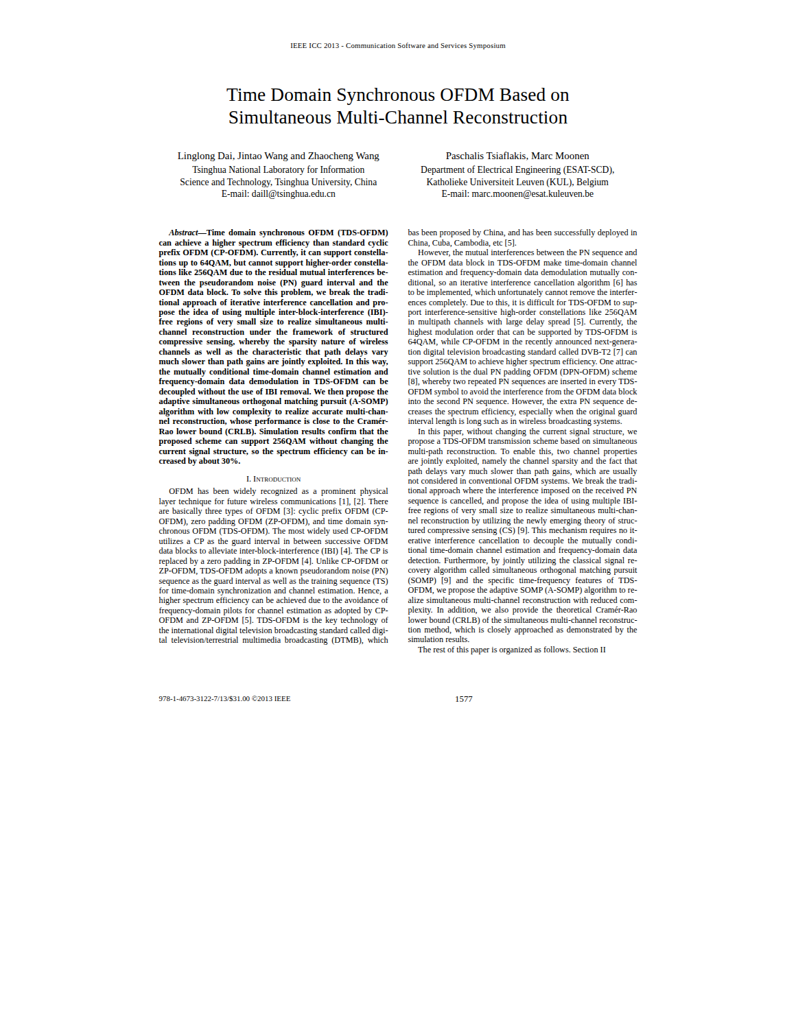IEEE ICC 2013 - Communication Software and Services Symposium
Time Domain Synchronous OFDM Based on
Simultaneous Multi-Channel Reconstruction
Linglong Dai, Jintao Wang and Zhaocheng Wang
Tsinghua National Laboratory for Information
Science and Technology, Tsinghua University, China
E-mail: daill@tsinghua.edu.cn
Paschalis Tsiaflakis, Marc Moonen
Department of Electrical Engineering (ESAT-SCD),
Katholieke Universiteit Leuven (KUL), Belgium
E-mail: marc.moonen@esat.kuleuven.be
Abstract—Time domain synchronous OFDM (TDS-OFDM) can achieve a higher spectrum efficiency than standard cyclic prefix OFDM (CP-OFDM). Currently, it can support constellations up to 64QAM, but cannot support higher-order constellations like 256QAM due to the residual mutual interferences between the pseudorandom noise (PN) guard interval and the OFDM data block. To solve this problem, we break the traditional approach of iterative interference cancellation and propose the idea of using multiple inter-block-interference (IBI)-free regions of very small size to realize simultaneous multi-channel reconstruction under the framework of structured compressive sensing, whereby the sparsity nature of wireless channels as well as the characteristic that path delays vary much slower than path gains are jointly exploited. In this way, the mutually conditional time-domain channel estimation and frequency-domain data demodulation in TDS-OFDM can be decoupled without the use of IBI removal. We then propose the adaptive simultaneous orthogonal matching pursuit (A-SOMP) algorithm with low complexity to realize accurate multi-channel reconstruction, whose performance is close to the Cramér-Rao lower bound (CRLB). Simulation results confirm that the proposed scheme can support 256QAM without changing the current signal structure, so the spectrum efficiency can be increased by about 30%.
I. Introduction
OFDM has been widely recognized as a prominent physical layer technique for future wireless communications [1], [2]. There are basically three types of OFDM [3]: cyclic prefix OFDM (CP-OFDM), zero padding OFDM (ZP-OFDM), and time domain synchronous OFDM (TDS-OFDM). The most widely used CP-OFDM utilizes a CP as the guard interval in between successive OFDM data blocks to alleviate inter-block-interference (IBI) [4]. The CP is replaced by a zero padding in ZP-OFDM [4]. Unlike CP-OFDM or ZP-OFDM, TDS-OFDM adopts a known pseudorandom noise (PN) sequence as the guard interval as well as the training sequence (TS) for time-domain synchronization and channel estimation. Hence, a higher spectrum efficiency can be achieved due to the avoidance of frequency-domain pilots for channel estimation as adopted by CP-OFDM and ZP-OFDM [5]. TDS-OFDM is the key technology of the international digital television broadcasting standard called digital television/terrestrial multimedia broadcasting (DTMB), which bas been proposed by China, and has been successfully deployed in China, Cuba, Cambodia, etc [5].
However, the mutual interferences between the PN sequence and the OFDM data block in TDS-OFDM make time-domain channel estimation and frequency-domain data demodulation mutually conditional, so an iterative interference cancellation algorithm [6] has to be implemented, which unfortunately cannot remove the interferences completely. Due to this, it is difficult for TDS-OFDM to support interference-sensitive high-order constellations like 256QAM in multipath channels with large delay spread [5]. Currently, the highest modulation order that can be supported by TDS-OFDM is 64QAM, while CP-OFDM in the recently announced next-generation digital television broadcasting standard called DVB-T2 [7] can support 256QAM to achieve higher spectrum efficiency. One attractive solution is the dual PN padding OFDM (DPN-OFDM) scheme [8], whereby two repeated PN sequences are inserted in every TDS-OFDM symbol to avoid the interference from the OFDM data block into the second PN sequence. However, the extra PN sequence decreases the spectrum efficiency, especially when the original guard interval length is long such as in wireless broadcasting systems.
In this paper, without changing the current signal structure, we propose a TDS-OFDM transmission scheme based on simultaneous multi-path reconstruction. To enable this, two channel properties are jointly exploited, namely the channel sparsity and the fact that path delays vary much slower than path gains, which are usually not considered in conventional OFDM systems. We break the traditional approach where the interference imposed on the received PN sequence is cancelled, and propose the idea of using multiple IBI-free regions of very small size to realize simultaneous multi-channel reconstruction by utilizing the newly emerging theory of structured compressive sensing (CS) [9]. This mechanism requires no iterative interference cancellation to decouple the mutually conditional time-domain channel estimation and frequency-domain data detection. Furthermore, by jointly utilizing the classical signal recovery algorithm called simultaneous orthogonal matching pursuit (SOMP) [9] and the specific time-frequency features of TDS-OFDM, we propose the adaptive SOMP (A-SOMP) algorithm to realize simultaneous multi-channel reconstruction with reduced complexity. In addition, we also provide the theoretical Cramér-Rao lower bound (CRLB) of the simultaneous multi-channel reconstruction method, which is closely approached as demonstrated by the simulation results.
The rest of this paper is organized as follows. Section II
978-1-4673-3122-7/13/$31.00 ©2013 IEEE
1577